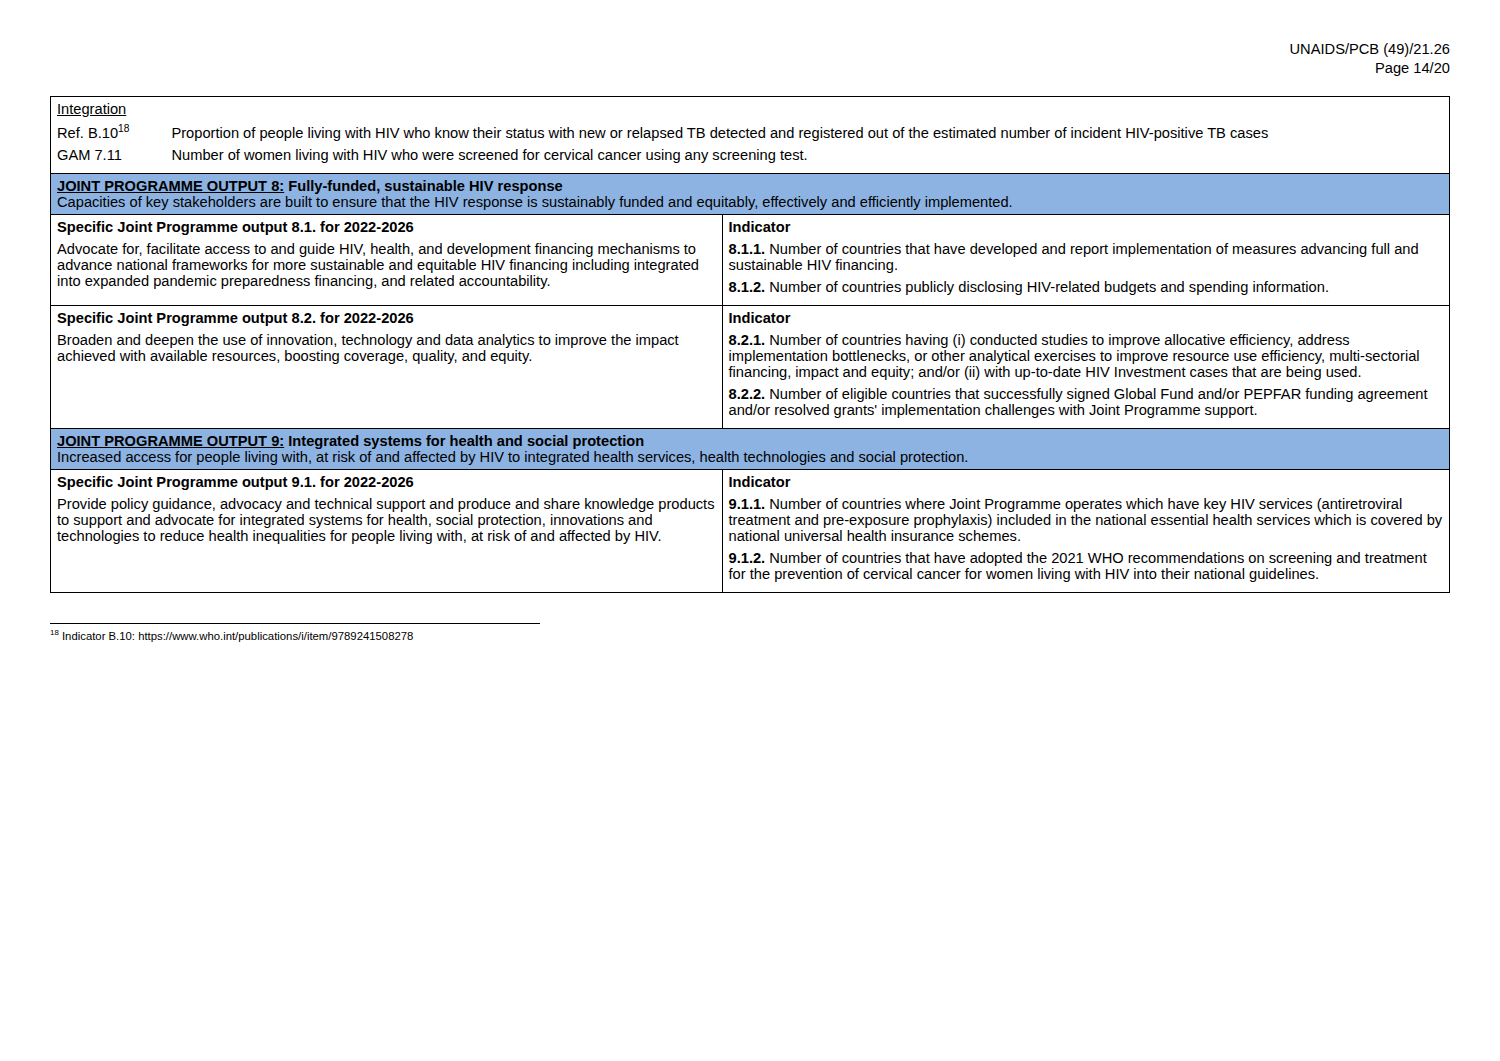UNAIDS/PCB (49)/21.26
Page 14/20
| Integration Ref. B.10 18 Proportion of people living with HIV who know their status with new or relapsed TB detected and registered out of the estimated number of incident HIV-positive TB cases GAM 7.11 Number of women living with HIV who were screened for cervical cancer using any screening test. |
| JOINT PROGRAMME OUTPUT 8: Fully-funded, sustainable HIV response Capacities of key stakeholders are built to ensure that the HIV response is sustainably funded and equitably, effectively and efficiently implemented. |
| Specific Joint Programme output 8.1. for 2022-2026 Advocate for, facilitate access to and guide HIV, health, and development financing mechanisms to advance national frameworks for more sustainable and equitable HIV financing including integrated into expanded pandemic preparedness financing, and related accountability. | Indicator 8.1.1. Number of countries that have developed and report implementation of measures advancing full and sustainable HIV financing. 8.1.2. Number of countries publicly disclosing HIV-related budgets and spending information. |
| Specific Joint Programme output 8.2. for 2022-2026 Broaden and deepen the use of innovation, technology and data analytics to improve the impact achieved with available resources, boosting coverage, quality, and equity. | Indicator 8.2.1. Number of countries having (i) conducted studies to improve allocative efficiency, address implementation bottlenecks, or other analytical exercises to improve resource use efficiency, multi-sectorial financing, impact and equity; and/or (ii) with up-to-date HIV Investment cases that are being used. 8.2.2. Number of eligible countries that successfully signed Global Fund and/or PEPFAR funding agreement and/or resolved grants' implementation challenges with Joint Programme support. |
| JOINT PROGRAMME OUTPUT 9: Integrated systems for health and social protection Increased access for people living with, at risk of and affected by HIV to integrated health services, health technologies and social protection. |
| Specific Joint Programme output 9.1. for 2022-2026 Provide policy guidance, advocacy and technical support and produce and share knowledge products to support and advocate for integrated systems for health, social protection, innovations and technologies to reduce health inequalities for people living with, at risk of and affected by HIV. | Indicator 9.1.1. Number of countries where Joint Programme operates which have key HIV services (antiretroviral treatment and pre-exposure prophylaxis) included in the national essential health services which is covered by national universal health insurance schemes. 9.1.2. Number of countries that have adopted the 2021 WHO recommendations on screening and treatment for the prevention of cervical cancer for women living with HIV into their national guidelines. |
18 Indicator B.10: https://www.who.int/publications/i/item/9789241508278